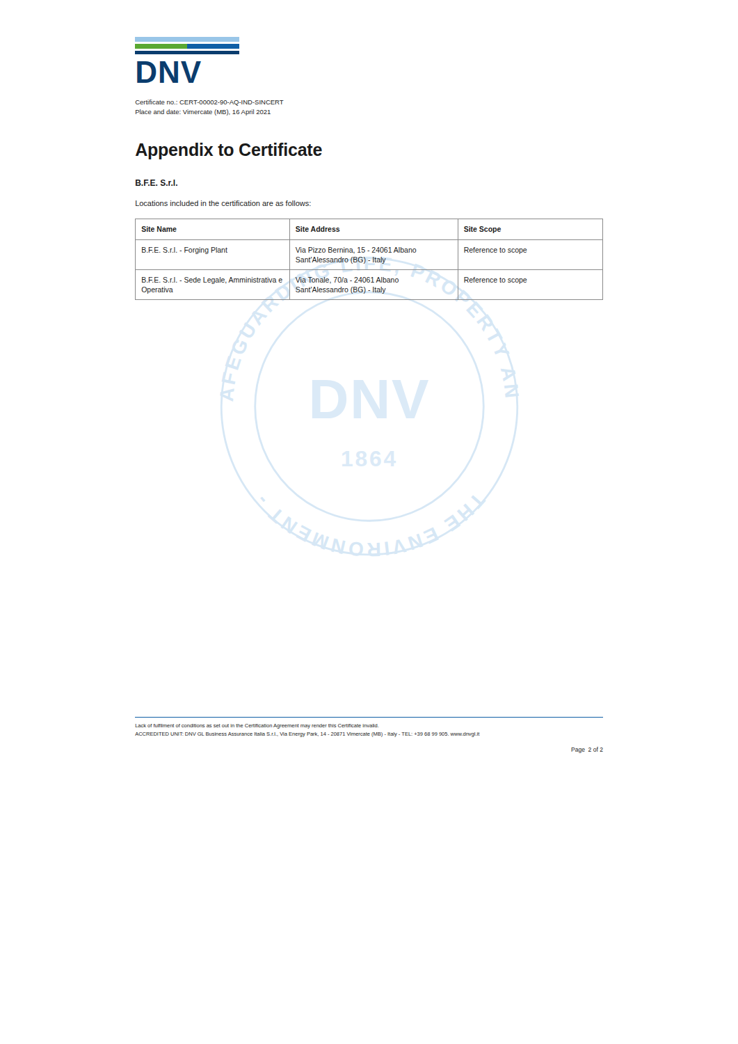SAFEGUARDING LIFE, PROPERTY AND THE ENVIRONMENT - DNV 1864
DNV
Certificate no.: CERT-00002-90-AQ-IND-SINCERT
Place and date: Vimercate (MB), 16 April 2021
Appendix to Certificate
B.F.E. S.r.l.
Locations included in the certification are as follows:
| Site Name | Site Address | Site Scope |
| --- | --- | --- |
| B.F.E. S.r.l. - Forging Plant | Via Pizzo Bernina, 15 - 24061 Albano Sant'Alessandro (BG) - Italy | Reference to scope |
| B.F.E. S.r.l. - Sede Legale, Amministrativa e Operativa | Via Tonale, 70/a - 24061 Albano Sant'Alessandro (BG) - Italy | Reference to scope |
Lack of fulfilment of conditions as set out in the Certification Agreement may render this Certificate invalid.
ACCREDITED UNIT: DNV GL Business Assurance Italia S.r.l., Via Energy Park, 14 - 20871 Vimercate (MB) - Italy - TEL: +39 68 99 905. www.dnvgl.it
Page 2 of 2